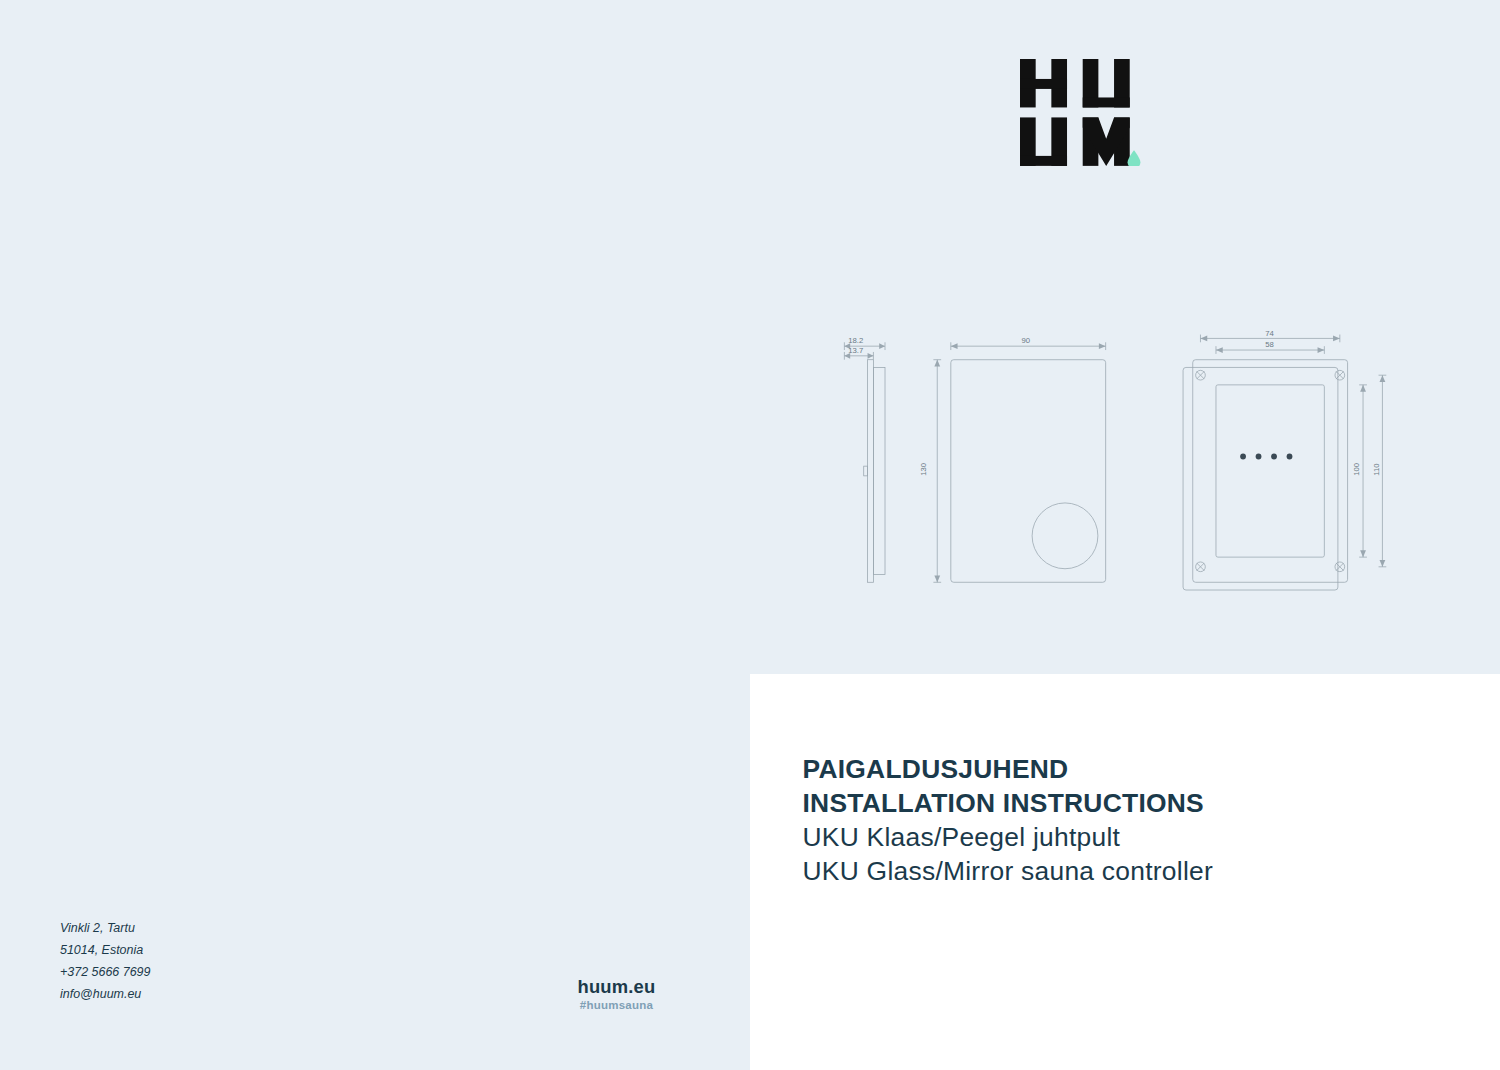18.2 13.7 90 130 74 58 100 110
PAIGALDUSJUHEND
INSTALLATION INSTRUCTIONS
UKU Klaas/Peegel juhtpult
UKU Glass/Mirror sauna controller
Vinkli 2, Tartu
51014, Estonia
+372 5666 7699
info@huum.eu
huum.eu
#huumsauna